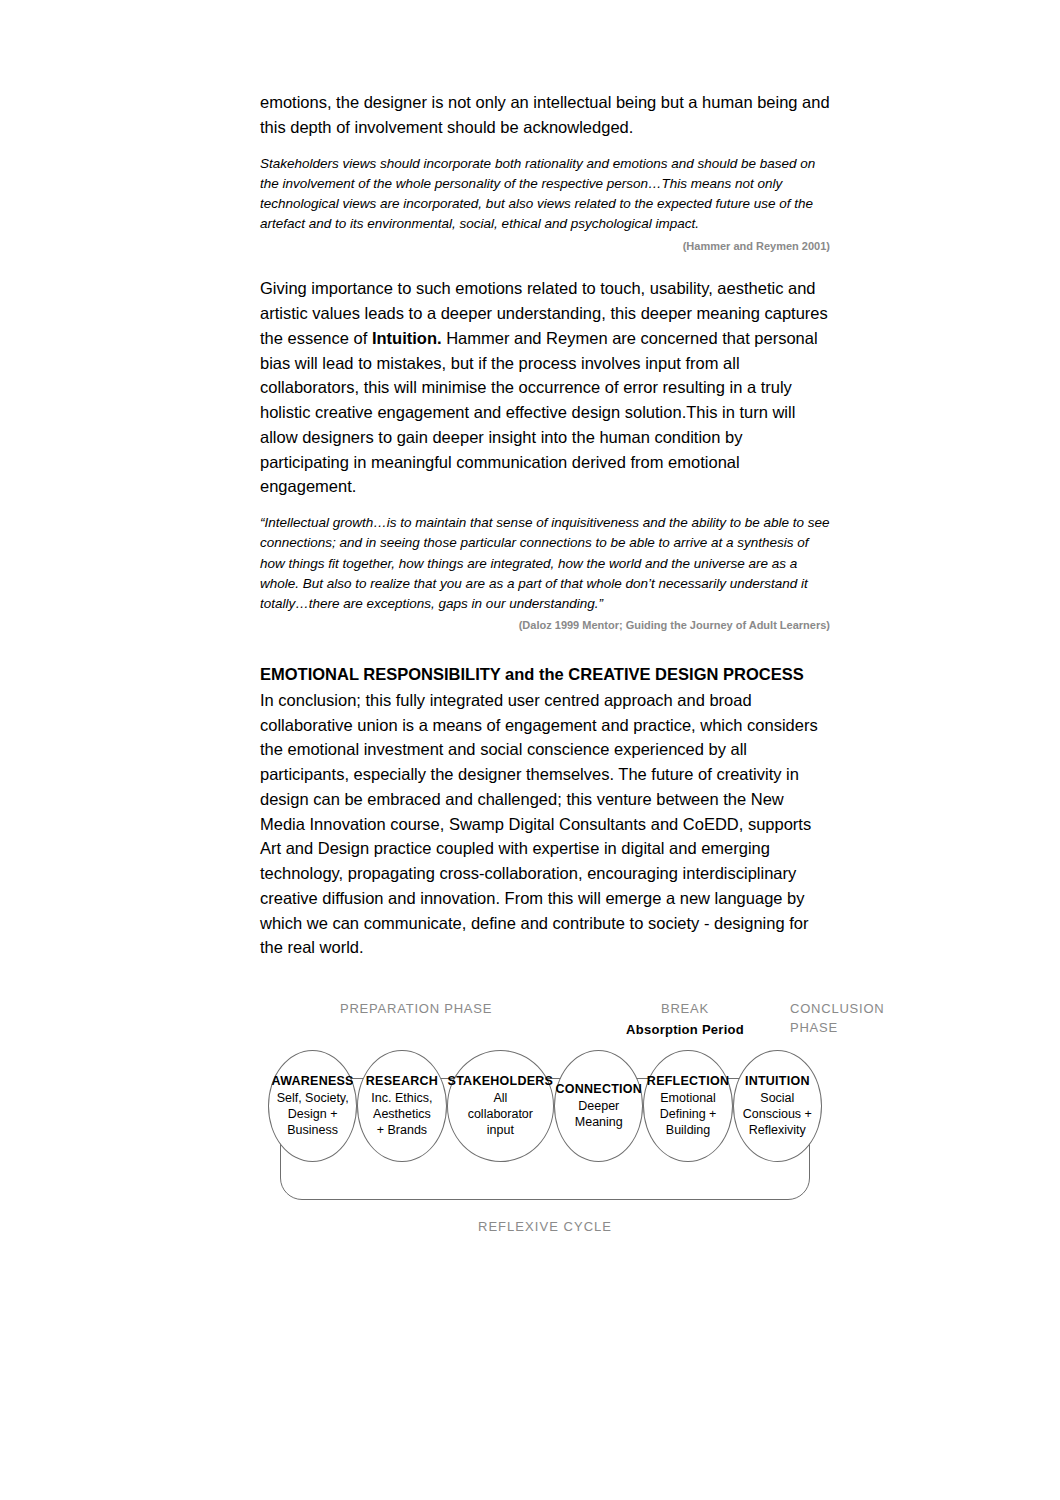emotions, the designer is not only an intellectual being but a human being and this depth of involvement should be acknowledged.
Stakeholders views should incorporate both rationality and emotions and should be based on the involvement of the whole personality of the respective person…This means not only technological views are incorporated, but also views related to the expected future use of the artefact and to its environmental, social, ethical and psychological impact.
(Hammer and Reymen 2001)
Giving importance to such emotions related to touch, usability, aesthetic and artistic values leads to a deeper understanding, this deeper meaning captures the essence of Intuition. Hammer and Reymen are concerned that personal bias will lead to mistakes, but if the process involves input from all collaborators, this will minimise the occurrence of error resulting in a truly holistic creative engagement and effective design solution.This in turn will allow designers to gain deeper insight into the human condition by participating in meaningful communication derived from emotional engagement.
“Intellectual growth…is to maintain that sense of inquisitiveness and the ability to be able to see connections; and in seeing those particular connections to be able to arrive at a synthesis of how things fit together, how things are integrated, how the world and the universe are as a whole. But also to realize that you are as a part of that whole don’t necessarily understand it totally…there are exceptions, gaps in our understanding.”
(Daloz 1999 Mentor; Guiding the Journey of Adult Learners)
EMOTIONAL RESPONSIBILITY and the CREATIVE DESIGN PROCESS
In conclusion; this fully integrated user centred approach and broad collaborative union is a means of engagement and practice, which considers the emotional investment and social conscience experienced by all participants, especially the designer themselves. The future of creativity in design can be embraced and challenged; this venture between the New Media Innovation course, Swamp Digital Consultants and CoEDD, supports Art and Design practice coupled with expertise in digital and emerging technology, propagating cross-collaboration, encouraging interdisciplinary creative diffusion and innovation. From this will emerge a new language by which we can communicate, define and contribute to society - designing for the real world.
PREPARATION PHASE
BREAKAbsorption Period
CONCLUSION PHASE
AWARENESS Self, Society,
Design +
Business
RESEARCH Inc. Ethics,
Aesthetics
+ Brands
STAKEHOLDERS All
collaborator
input
CONNECTION Deeper
Meaning
REFLECTION Emotional
Defining +
Building
INTUITION Social
Conscious +
Reflexivity
REFLEXIVE CYCLE